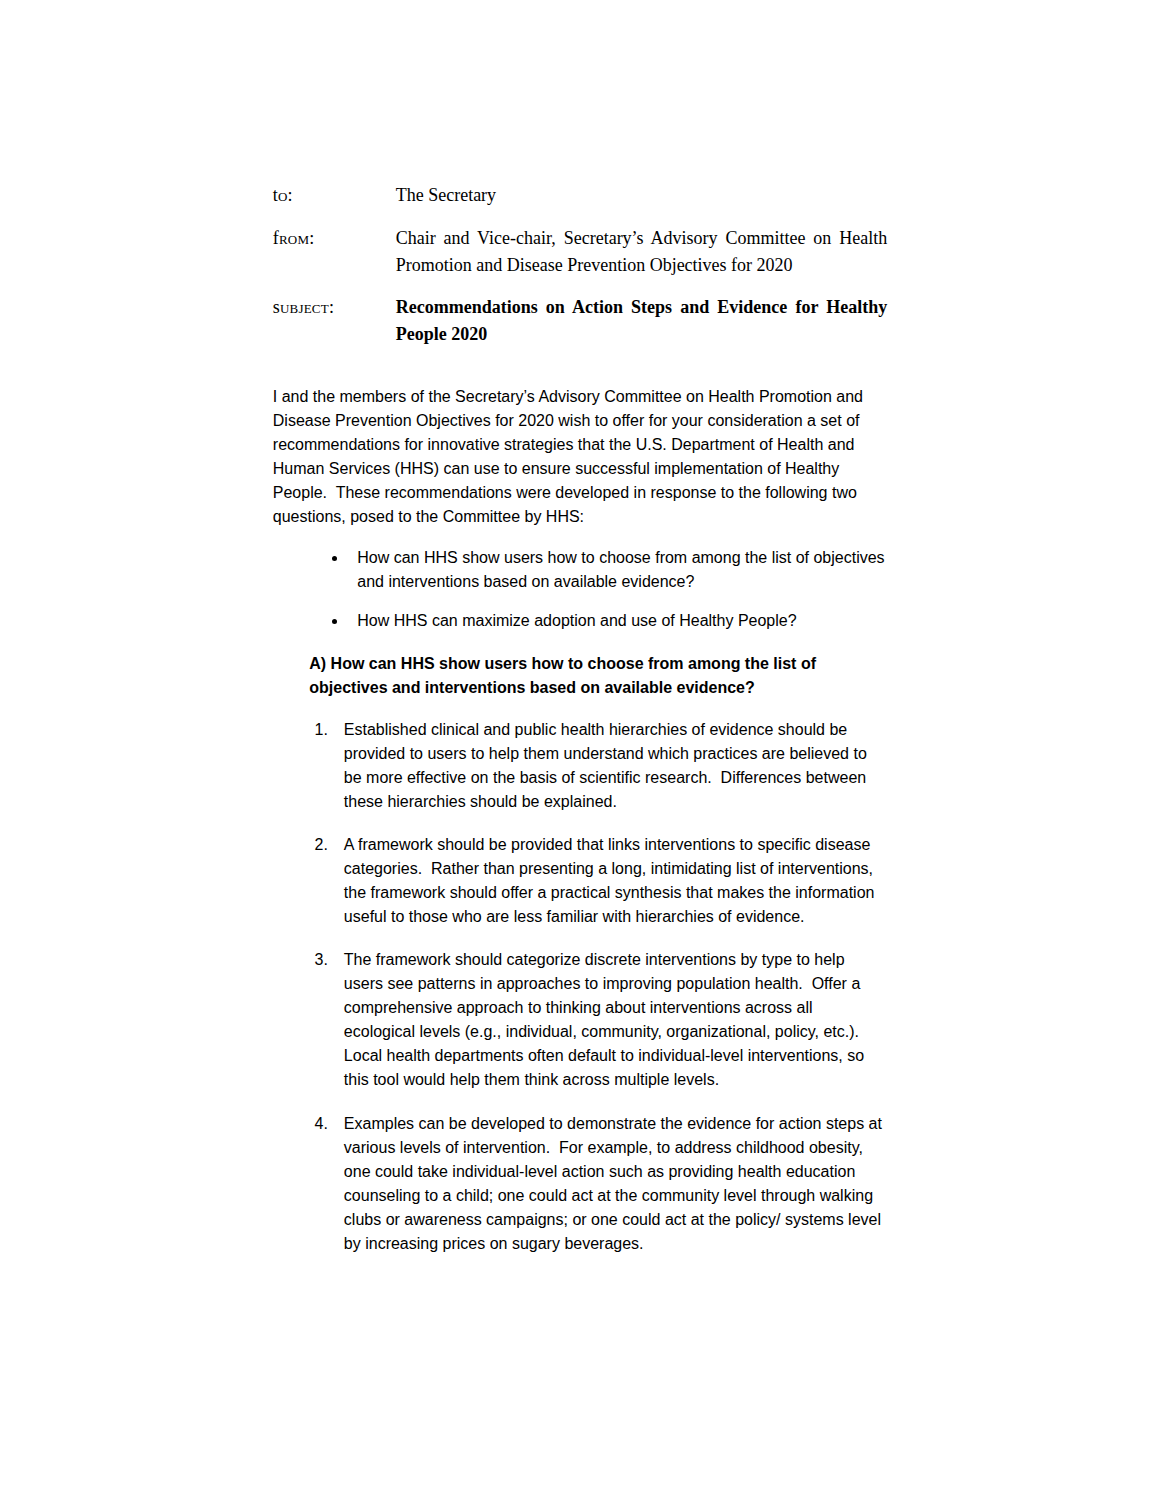| T o: | The Secretary |
| F rom: | Chair and Vice-chair, Secretary’s Advisory Committee on Health Promotion and Disease Prevention Objectives for 2020 |
| S ubject: | Recommendations on Action Steps and Evidence for Healthy People 2020 |
I and the members of the Secretary’s Advisory Committee on Health Promotion and Disease Prevention Objectives for 2020 wish to offer for your consideration a set of recommendations for innovative strategies that the U.S. Department of Health and Human Services (HHS) can use to ensure successful implementation of Healthy People. These recommendations were developed in response to the following two questions, posed to the Committee by HHS:
How can HHS show users how to choose from among the list of objectives and interventions based on available evidence?
How HHS can maximize adoption and use of Healthy People?
A) How can HHS show users how to choose from among the list of objectives and interventions based on available evidence?
Established clinical and public health hierarchies of evidence should be provided to users to help them understand which practices are believed to be more effective on the basis of scientific research. Differences between these hierarchies should be explained.
A framework should be provided that links interventions to specific disease categories. Rather than presenting a long, intimidating list of interventions, the framework should offer a practical synthesis that makes the information useful to those who are less familiar with hierarchies of evidence.
The framework should categorize discrete interventions by type to help users see patterns in approaches to improving population health. Offer a comprehensive approach to thinking about interventions across all ecological levels (e.g., individual, community, organizational, policy, etc.). Local health departments often default to individual-level interventions, so this tool would help them think across multiple levels.
Examples can be developed to demonstrate the evidence for action steps at various levels of intervention. For example, to address childhood obesity, one could take individual-level action such as providing health education counseling to a child; one could act at the community level through walking clubs or awareness campaigns; or one could act at the policy/ systems level by increasing prices on sugary beverages.